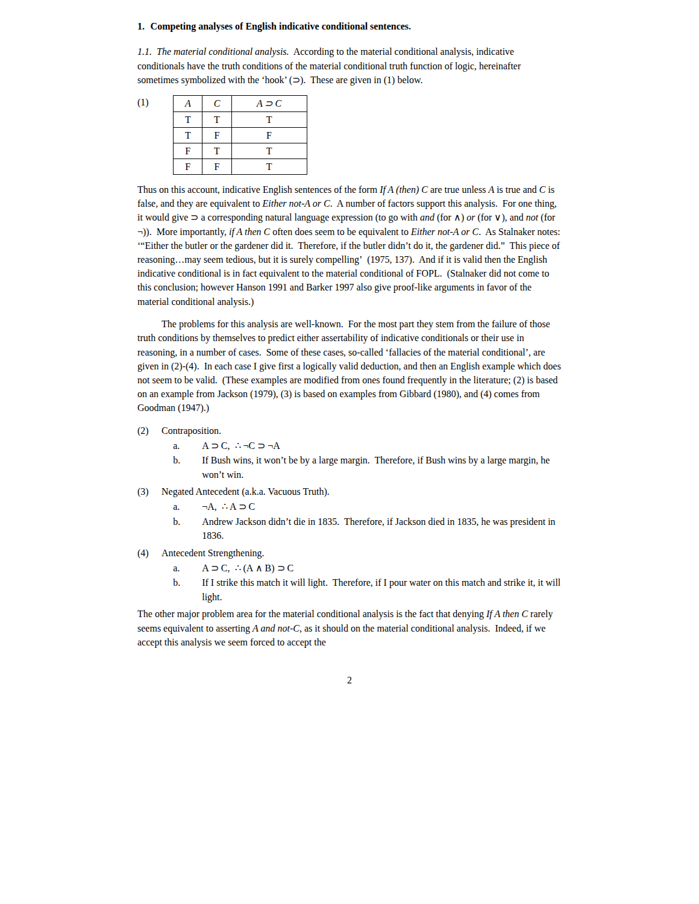1. Competing analyses of English indicative conditional sentences.
1.1. The material conditional analysis. According to the material conditional analysis, indicative conditionals have the truth conditions of the material conditional truth function of logic, hereinafter sometimes symbolized with the ‘hook’ (⊃). These are given in (1) below.
(1)
| A | C | A ⊃ C |
| --- | --- | --- |
| T | T | T |
| T | F | F |
| F | T | T |
| F | F | T |
Thus on this account, indicative English sentences of the form If A (then) C are true unless A is true and C is false, and they are equivalent to Either not-A or C. A number of factors support this analysis. For one thing, it would give ⊃ a corresponding natural language expression (to go with and (for ∧) or (for ∨), and not (for ¬)). More importantly, if A then C often does seem to be equivalent to Either not-A or C. As Stalnaker notes: ‘“Either the butler or the gardener did it. Therefore, if the butler didn’t do it, the gardener did.” This piece of reasoning…may seem tedious, but it is surely compelling’ (1975, 137). And if it is valid then the English indicative conditional is in fact equivalent to the material conditional of FOPL. (Stalnaker did not come to this conclusion; however Hanson 1991 and Barker 1997 also give proof-like arguments in favor of the material conditional analysis.)
The problems for this analysis are well-known. For the most part they stem from the failure of those truth conditions by themselves to predict either assertability of indicative conditionals or their use in reasoning, in a number of cases. Some of these cases, so-called ‘fallacies of the material conditional’, are given in (2)-(4). In each case I give first a logically valid deduction, and then an English example which does not seem to be valid. (These examples are modified from ones found frequently in the literature; (2) is based on an example from Jackson (1979), (3) is based on examples from Gibbard (1980), and (4) comes from Goodman (1947).)
(2) Contraposition.
a. A ⊃ C, ∴ ¬C ⊃ ¬A
b. If Bush wins, it won’t be by a large margin. Therefore, if Bush wins by a large margin, he won’t win.
(3) Negated Antecedent (a.k.a. Vacuous Truth).
a.¬A, ∴ A ⊃ C
b. Andrew Jackson didn’t die in 1835. Therefore, if Jackson died in 1835, he was president in 1836.
(4) Antecedent Strengthening.
a. A ⊃ C, ∴ (A ∧ B) ⊃ C
b. If I strike this match it will light. Therefore, if I pour water on this match and strike it, it will light.
The other major problem area for the material conditional analysis is the fact that denying If A then C rarely seems equivalent to asserting A and not-C, as it should on the material conditional analysis. Indeed, if we accept this analysis we seem forced to accept the
2